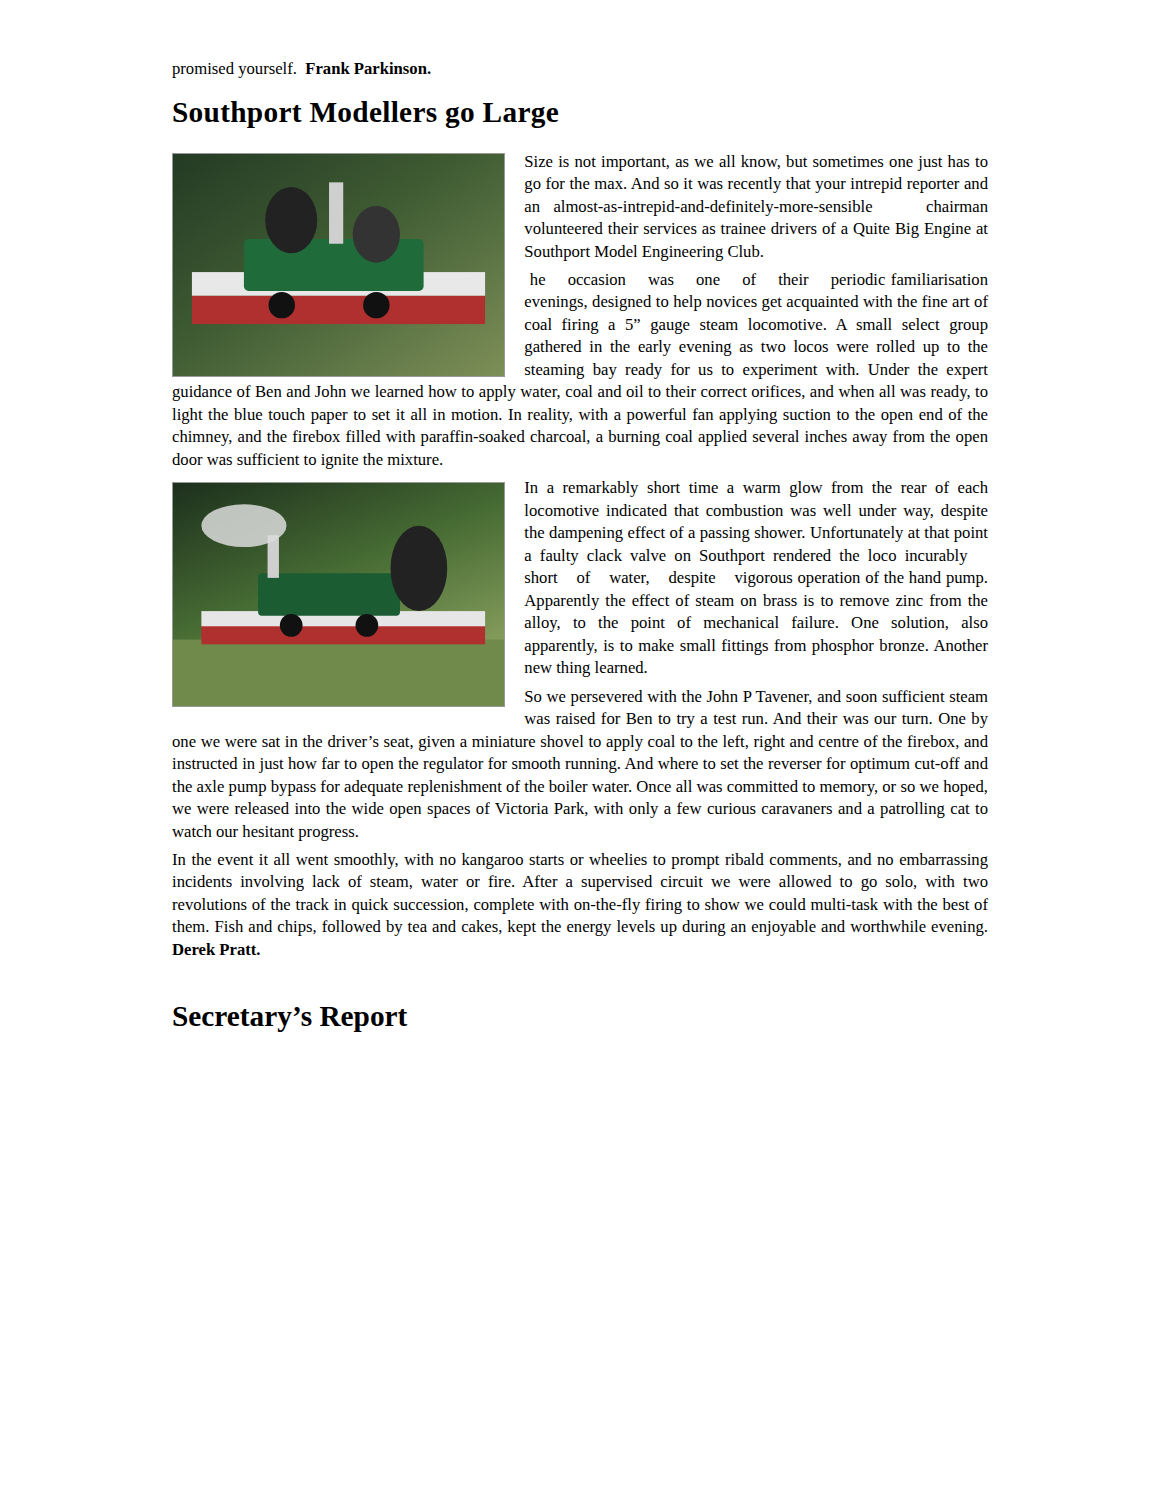promised yourself. Frank Parkinson.
Southport Modellers go Large
Size is not important, as we all know, but sometimes one just has to go for the max. And so it was recently that your intrepid reporter and an almost-as-intrepid-and-definitely-more-sensible chairman volunteered their services as trainee drivers of a Quite Big Engine at Southport Model Engineering Club.
he occasion was one of their periodic familiarisation evenings, designed to help novices get acquainted with the fine art of coal firing a 5” gauge steam locomotive. A small select group gathered in the early evening as two locos were rolled up to the steaming bay ready for us to experiment with. Under the expert guidance of Ben and John we learned how to apply water, coal and oil to their correct orifices, and when all was ready, to light the blue touch paper to set it all in motion. In reality, with a powerful fan applying suction to the open end of the chimney, and the firebox filled with paraffin-soaked charcoal, a burning coal applied several inches away from the open door was sufficient to ignite the mixture.
In a remarkably short time a warm glow from the rear of each locomotive indicated that combustion was well under way, despite the dampening effect of a passing shower. Unfortunately at that point a faulty clack valve on Southport rendered the loco incurably short of water, despite vigorous operation of the hand pump. Apparently the effect of steam on brass is to remove zinc from the alloy, to the point of mechanical failure. One solution, also apparently, is to make small fittings from phosphor bronze. Another new thing learned.
So we persevered with the John P Tavener, and soon sufficient steam was raised for Ben to try a test run. And their was our turn. One by one we were sat in the driver’s seat, given a miniature shovel to apply coal to the left, right and centre of the firebox, and instructed in just how far to open the regulator for smooth running. And where to set the reverser for optimum cut-off and the axle pump bypass for adequate replenishment of the boiler water. Once all was committed to memory, or so we hoped, we were released into the wide open spaces of Victoria Park, with only a few curious caravaners and a patrolling cat to watch our hesitant progress.
In the event it all went smoothly, with no kangaroo starts or wheelies to prompt ribald comments, and no embarrassing incidents involving lack of steam, water or fire. After a supervised circuit we were allowed to go solo, with two revolutions of the track in quick succession, complete with on-the-fly firing to show we could multi-task with the best of them. Fish and chips, followed by tea and cakes, kept the energy levels up during an enjoyable and worthwhile evening. Derek Pratt.
Secretary’s Report